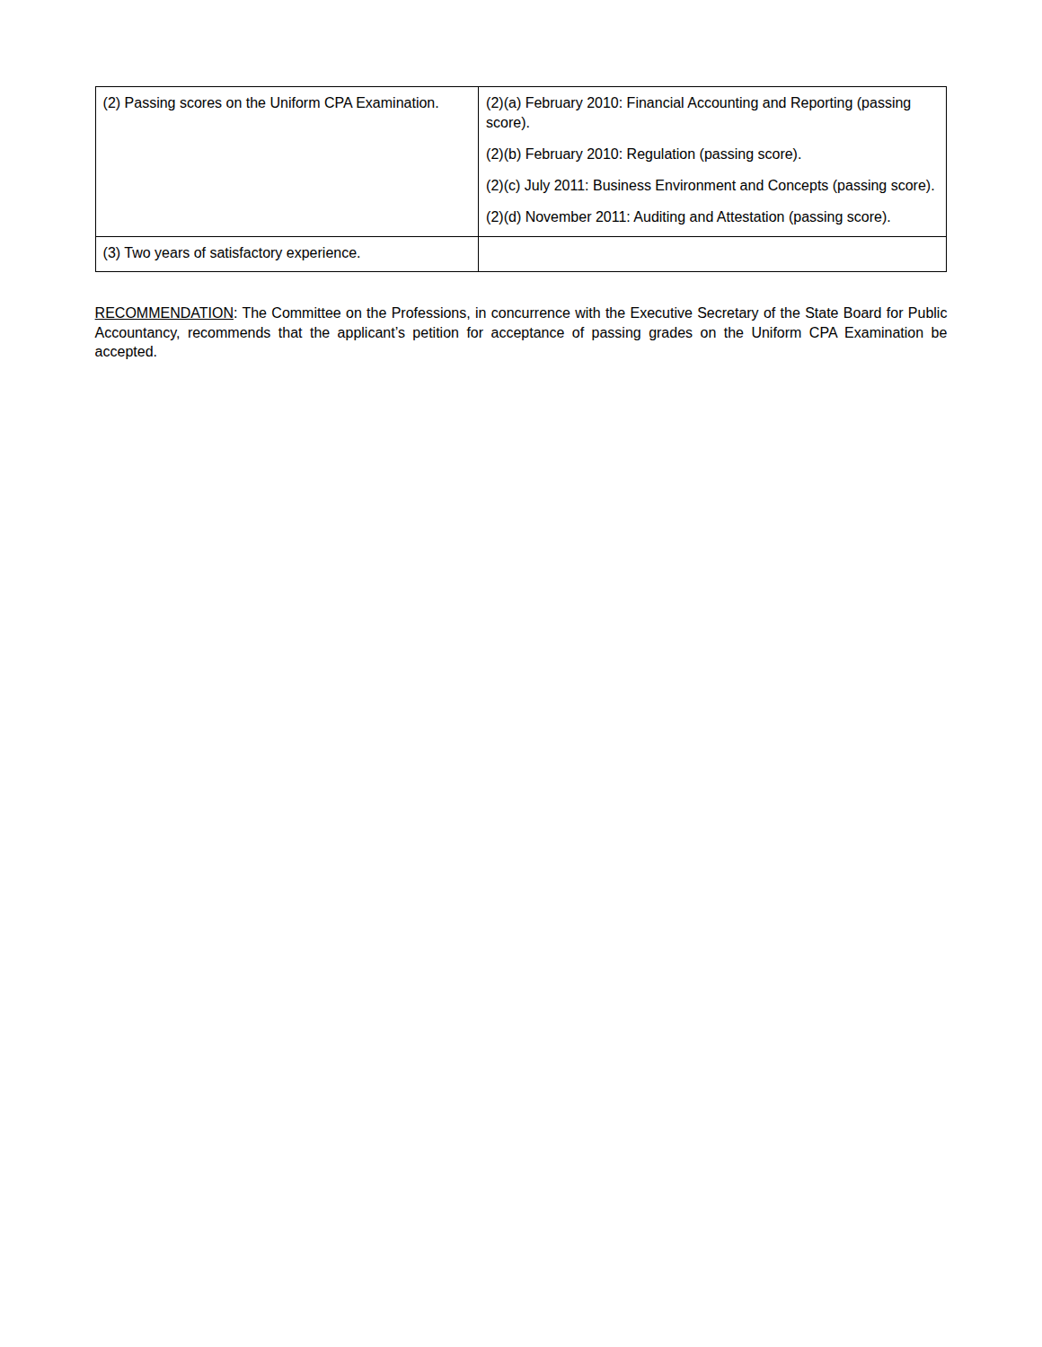| (2) Passing scores on the Uniform CPA Examination. | (2)(a) February 2010: Financial Accounting and Reporting (passing score). (2)(b) February 2010: Regulation (passing score). (2)(c) July 2011: Business Environment and Concepts (passing score). (2)(d) November 2011: Auditing and Attestation (passing score). |
| (3) Two years of satisfactory experience. | |
RECOMMENDATION: The Committee on the Professions, in concurrence with the Executive Secretary of the State Board for Public Accountancy, recommends that the applicant’s petition for acceptance of passing grades on the Uniform CPA Examination be accepted.